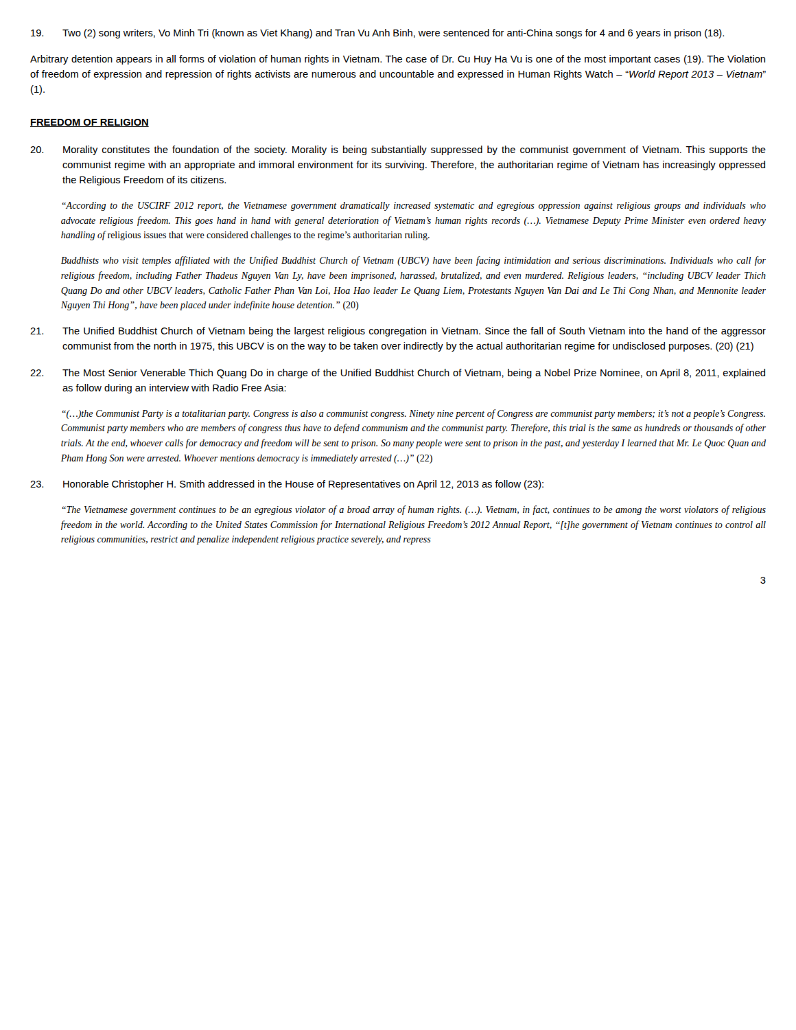19.
Two (2) song writers, Vo Minh Tri (known as Viet Khang) and Tran Vu Anh Binh, were sentenced for anti-China songs for 4 and 6 years in prison (18).
Arbitrary detention appears in all forms of violation of human rights in Vietnam. The case of Dr. Cu Huy Ha Vu is one of the most important cases (19). The Violation of freedom of expression and repression of rights activists are numerous and uncountable and expressed in Human Rights Watch – “World Report 2013 – Vietnam” (1).
FREEDOM OF RELIGION
20.
Morality constitutes the foundation of the society. Morality is being substantially suppressed by the communist government of Vietnam. This supports the communist regime with an appropriate and immoral environment for its surviving. Therefore, the authoritarian regime of Vietnam has increasingly oppressed the Religious Freedom of its citizens.
“According to the USCIRF 2012 report, the Vietnamese government dramatically increased systematic and egregious oppression against religious groups and individuals who advocate religious freedom. This goes hand in hand with general deterioration of Vietnam’s human rights records (…). Vietnamese Deputy Prime Minister even ordered heavy handling of religious issues that were considered challenges to the regime’s authoritarian ruling.
Buddhists who visit temples affiliated with the Unified Buddhist Church of Vietnam (UBCV) have been facing intimidation and serious discriminations. Individuals who call for religious freedom, including Father Thadeus Nguyen Van Ly, have been imprisoned, harassed, brutalized, and even murdered. Religious leaders, “including UBCV leader Thich Quang Do and other UBCV leaders, Catholic Father Phan Van Loi, Hoa Hao leader Le Quang Liem, Protestants Nguyen Van Dai and Le Thi Cong Nhan, and Mennonite leader Nguyen Thi Hong”, have been placed under indefinite house detention.” (20)
21.
The Unified Buddhist Church of Vietnam being the largest religious congregation in Vietnam. Since the fall of South Vietnam into the hand of the aggressor communist from the north in 1975, this UBCV is on the way to be taken over indirectly by the actual authoritarian regime for undisclosed purposes. (20) (21)
22.
The Most Senior Venerable Thich Quang Do in charge of the Unified Buddhist Church of Vietnam, being a Nobel Prize Nominee, on April 8, 2011, explained as follow during an interview with Radio Free Asia:
“(…)the Communist Party is a totalitarian party. Congress is also a communist congress. Ninety nine percent of Congress are communist party members; it’s not a people’s Congress. Communist party members who are members of congress thus have to defend communism and the communist party. Therefore, this trial is the same as hundreds or thousands of other trials. At the end, whoever calls for democracy and freedom will be sent to prison. So many people were sent to prison in the past, and yesterday I learned that Mr. Le Quoc Quan and Pham Hong Son were arrested. Whoever mentions democracy is immediately arrested (…)” (22)
23.
Honorable Christopher H. Smith addressed in the House of Representatives on April 12, 2013 as follow (23):
“The Vietnamese government continues to be an egregious violator of a broad array of human rights. (…). Vietnam, in fact, continues to be among the worst violators of religious freedom in the world. According to the United States Commission for International Religious Freedom’s 2012 Annual Report, ‘‘[t]he government of Vietnam continues to control all religious communities, restrict and penalize independent religious practice severely, and repress
3